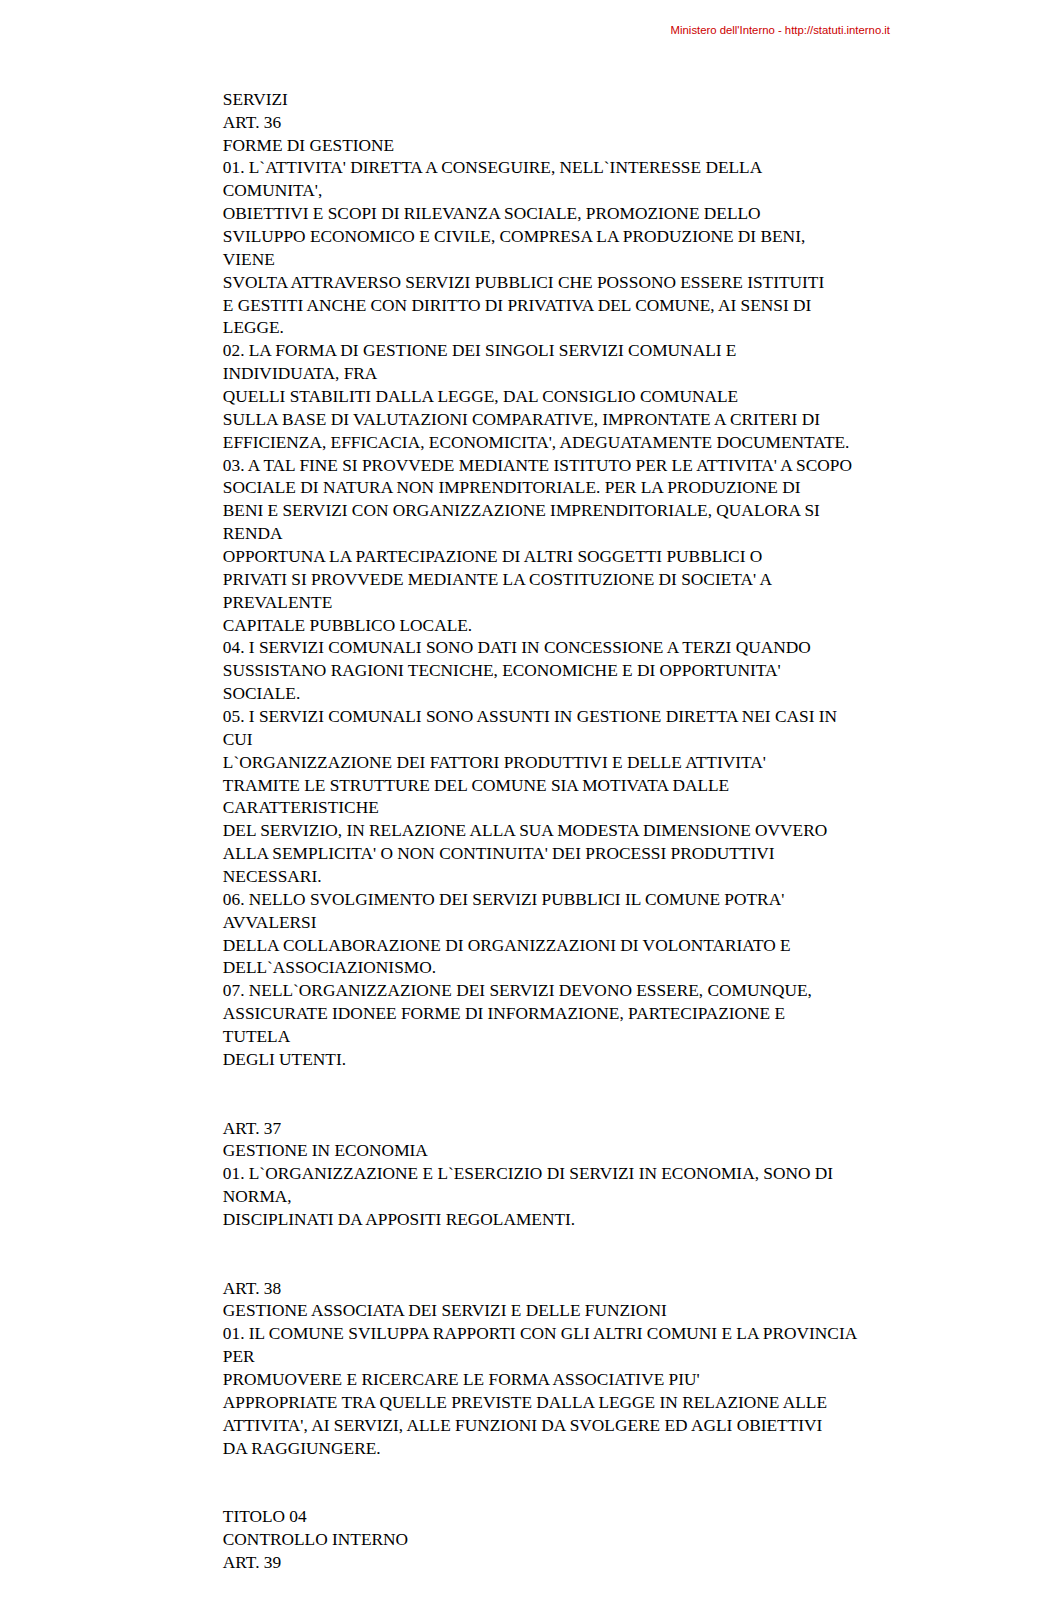Ministero dell'Interno - http://statuti.interno.it
SERVIZI
ART. 36
FORME DI GESTIONE
01. L`ATTIVITA' DIRETTA A CONSEGUIRE, NELL`INTERESSE DELLA COMUNITA',
OBIETTIVI E SCOPI DI RILEVANZA SOCIALE, PROMOZIONE DELLO
SVILUPPO ECONOMICO E CIVILE, COMPRESA LA PRODUZIONE DI BENI, VIENE
SVOLTA ATTRAVERSO SERVIZI PUBBLICI CHE POSSONO ESSERE ISTITUITI
E GESTITI ANCHE CON DIRITTO DI PRIVATIVA DEL COMUNE, AI SENSI DI LEGGE.
02. LA FORMA DI GESTIONE DEI SINGOLI SERVIZI COMUNALI E INDIVIDUATA, FRA
QUELLI STABILITI DALLA LEGGE, DAL CONSIGLIO COMUNALE
SULLA BASE DI VALUTAZIONI COMPARATIVE, IMPRONTATE A CRITERI DI
EFFICIENZA, EFFICACIA, ECONOMICITA', ADEGUATAMENTE DOCUMENTATE.
03. A TAL FINE SI PROVVEDE MEDIANTE ISTITUTO PER LE ATTIVITA' A SCOPO
SOCIALE DI NATURA NON IMPRENDITORIALE. PER LA PRODUZIONE DI
BENI E SERVIZI CON ORGANIZZAZIONE IMPRENDITORIALE, QUALORA SI RENDA
OPPORTUNA LA PARTECIPAZIONE DI ALTRI SOGGETTI PUBBLICI O
PRIVATI SI PROVVEDE MEDIANTE LA COSTITUZIONE DI SOCIETA' A PREVALENTE
CAPITALE PUBBLICO LOCALE.
04. I SERVIZI COMUNALI SONO DATI IN CONCESSIONE A TERZI QUANDO
SUSSISTANO RAGIONI TECNICHE, ECONOMICHE E DI OPPORTUNITA' SOCIALE.
05. I SERVIZI COMUNALI SONO ASSUNTI IN GESTIONE DIRETTA NEI CASI IN CUI
L`ORGANIZZAZIONE DEI FATTORI PRODUTTIVI E DELLE ATTIVITA'
TRAMITE LE STRUTTURE DEL COMUNE SIA MOTIVATA DALLE CARATTERISTICHE
DEL SERVIZIO, IN RELAZIONE ALLA SUA MODESTA DIMENSIONE OVVERO
ALLA SEMPLICITA' O NON CONTINUITA' DEI PROCESSI PRODUTTIVI NECESSARI.
06. NELLO SVOLGIMENTO DEI SERVIZI PUBBLICI IL COMUNE POTRA' AVVALERSI
DELLA COLLABORAZIONE DI ORGANIZZAZIONI DI VOLONTARIATO E
DELL`ASSOCIAZIONISMO.
07. NELL`ORGANIZZAZIONE DEI SERVIZI DEVONO ESSERE, COMUNQUE,
ASSICURATE IDONEE FORME DI INFORMAZIONE, PARTECIPAZIONE E TUTELA
DEGLI UTENTI.
ART. 37
GESTIONE IN ECONOMIA
01. L`ORGANIZZAZIONE E L`ESERCIZIO DI SERVIZI IN ECONOMIA, SONO DI NORMA,
DISCIPLINATI DA APPOSITI REGOLAMENTI.
ART. 38
GESTIONE ASSOCIATA DEI SERVIZI E DELLE FUNZIONI
01. IL COMUNE SVILUPPA RAPPORTI CON GLI ALTRI COMUNI E LA PROVINCIA PER
PROMUOVERE E RICERCARE LE FORMA ASSOCIATIVE PIU'
APPROPRIATE TRA QUELLE PREVISTE DALLA LEGGE IN RELAZIONE ALLE
ATTIVITA', AI SERVIZI, ALLE FUNZIONI DA SVOLGERE ED AGLI OBIETTIVI
DA RAGGIUNGERE.
TITOLO 04
CONTROLLO INTERNO
ART. 39